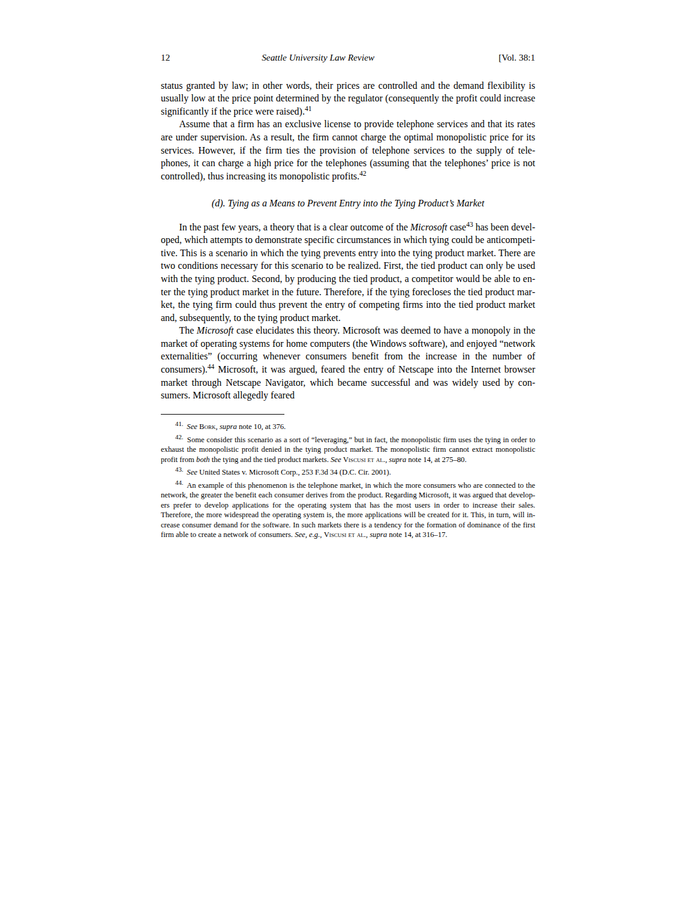12 Seattle University Law Review [Vol. 38:1
status granted by law; in other words, their prices are controlled and the demand flexibility is usually low at the price point determined by the regulator (consequently the profit could increase significantly if the price were raised).41
Assume that a firm has an exclusive license to provide telephone services and that its rates are under supervision. As a result, the firm cannot charge the optimal monopolistic price for its services. However, if the firm ties the provision of telephone services to the supply of telephones, it can charge a high price for the telephones (assuming that the telephones’ price is not controlled), thus increasing its monopolistic profits.42
(d). Tying as a Means to Prevent Entry into the Tying Product’s Market
In the past few years, a theory that is a clear outcome of the Microsoft case43 has been developed, which attempts to demonstrate specific circumstances in which tying could be anticompetitive. This is a scenario in which the tying prevents entry into the tying product market. There are two conditions necessary for this scenario to be realized. First, the tied product can only be used with the tying product. Second, by producing the tied product, a competitor would be able to enter the tying product market in the future. Therefore, if the tying forecloses the tied product market, the tying firm could thus prevent the entry of competing firms into the tied product market and, subsequently, to the tying product market.
The Microsoft case elucidates this theory. Microsoft was deemed to have a monopoly in the market of operating systems for home computers (the Windows software), and enjoyed “network externalities” (occurring whenever consumers benefit from the increase in the number of consumers).44 Microsoft, it was argued, feared the entry of Netscape into the Internet browser market through Netscape Navigator, which became successful and was widely used by consumers. Microsoft allegedly feared
41. See Bork, supra note 10, at 376.
42. Some consider this scenario as a sort of “leveraging,” but in fact, the monopolistic firm uses the tying in order to exhaust the monopolistic profit denied in the tying product market. The monopolistic firm cannot extract monopolistic profit from both the tying and the tied product markets. See Viscusi et al., supra note 14, at 275–80.
43. See United States v. Microsoft Corp., 253 F.3d 34 (D.C. Cir. 2001).
44. An example of this phenomenon is the telephone market, in which the more consumers who are connected to the network, the greater the benefit each consumer derives from the product. Regarding Microsoft, it was argued that developers prefer to develop applications for the operating system that has the most users in order to increase their sales. Therefore, the more widespread the operating system is, the more applications will be created for it. This, in turn, will increase consumer demand for the software. In such markets there is a tendency for the formation of dominance of the first firm able to create a network of consumers. See, e.g., Viscusi et al., supra note 14, at 316–17.